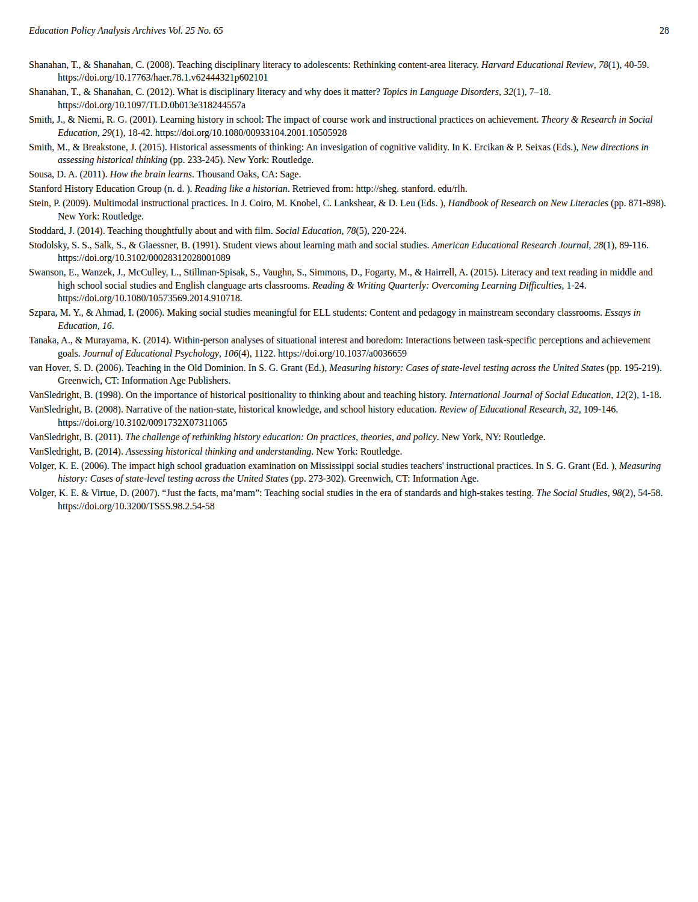Education Policy Analysis Archives Vol. 25 No. 65 28
Shanahan, T., & Shanahan, C. (2008). Teaching disciplinary literacy to adolescents: Rethinking content-area literacy. Harvard Educational Review, 78(1), 40-59. https://doi.org/10.17763/haer.78.1.v62444321p602101
Shanahan, T., & Shanahan, C. (2012). What is disciplinary literacy and why does it matter? Topics in Language Disorders, 32(1), 7–18. https://doi.org/10.1097/TLD.0b013e318244557a
Smith, J., & Niemi, R. G. (2001). Learning history in school: The impact of course work and instructional practices on achievement. Theory & Research in Social Education, 29(1), 18-42. https://doi.org/10.1080/00933104.2001.10505928
Smith, M., & Breakstone, J. (2015). Historical assessments of thinking: An invesigation of cognitive validity. In K. Ercikan & P. Seixas (Eds.), New directions in assessing historical thinking (pp. 233-245). New York: Routledge.
Sousa, D. A. (2011). How the brain learns. Thousand Oaks, CA: Sage.
Stanford History Education Group (n. d. ). Reading like a historian. Retrieved from: http://sheg. stanford. edu/rlh.
Stein, P. (2009). Multimodal instructional practices. In J. Coiro, M. Knobel, C. Lankshear, & D. Leu (Eds. ), Handbook of Research on New Literacies (pp. 871-898). New York: Routledge.
Stoddard, J. (2014). Teaching thoughtfully about and with film. Social Education, 78(5), 220-224.
Stodolsky, S. S., Salk, S., & Glaessner, B. (1991). Student views about learning math and social studies. American Educational Research Journal, 28(1), 89-116. https://doi.org/10.3102/00028312028001089
Swanson, E., Wanzek, J., McCulley, L., Stillman-Spisak, S., Vaughn, S., Simmons, D., Fogarty, M., & Hairrell, A. (2015). Literacy and text reading in middle and high school social studies and English clanguage arts classrooms. Reading & Writing Quarterly: Overcoming Learning Difficulties, 1-24. https://doi.org/10.1080/10573569.2014.910718.
Szpara, M. Y., & Ahmad, I. (2006). Making social studies meaningful for ELL students: Content and pedagogy in mainstream secondary classrooms. Essays in Education, 16.
Tanaka, A., & Murayama, K. (2014). Within-person analyses of situational interest and boredom: Interactions between task-specific perceptions and achievement goals. Journal of Educational Psychology, 106(4), 1122. https://doi.org/10.1037/a0036659
van Hover, S. D. (2006). Teaching in the Old Dominion. In S. G. Grant (Ed.), Measuring history: Cases of state-level testing across the United States (pp. 195-219). Greenwich, CT: Information Age Publishers.
VanSledright, B. (1998). On the importance of historical positionality to thinking about and teaching history. International Journal of Social Education, 12(2), 1-18.
VanSledright, B. (2008). Narrative of the nation-state, historical knowledge, and school history education. Review of Educational Research, 32, 109-146. https://doi.org/10.3102/0091732X07311065
VanSledright, B. (2011). The challenge of rethinking history education: On practices, theories, and policy. New York, NY: Routledge.
VanSledright, B. (2014). Assessing historical thinking and understanding. New York: Routledge.
Volger, K. E. (2006). The impact high school graduation examination on Mississippi social studies teachers' instructional practices. In S. G. Grant (Ed. ), Measuring history: Cases of state-level testing across the United States (pp. 273-302). Greenwich, CT: Information Age.
Volger, K. E. & Virtue, D. (2007). “Just the facts, ma’mam”: Teaching social studies in the era of standards and high-stakes testing. The Social Studies, 98(2), 54-58. https://doi.org/10.3200/TSSS.98.2.54-58